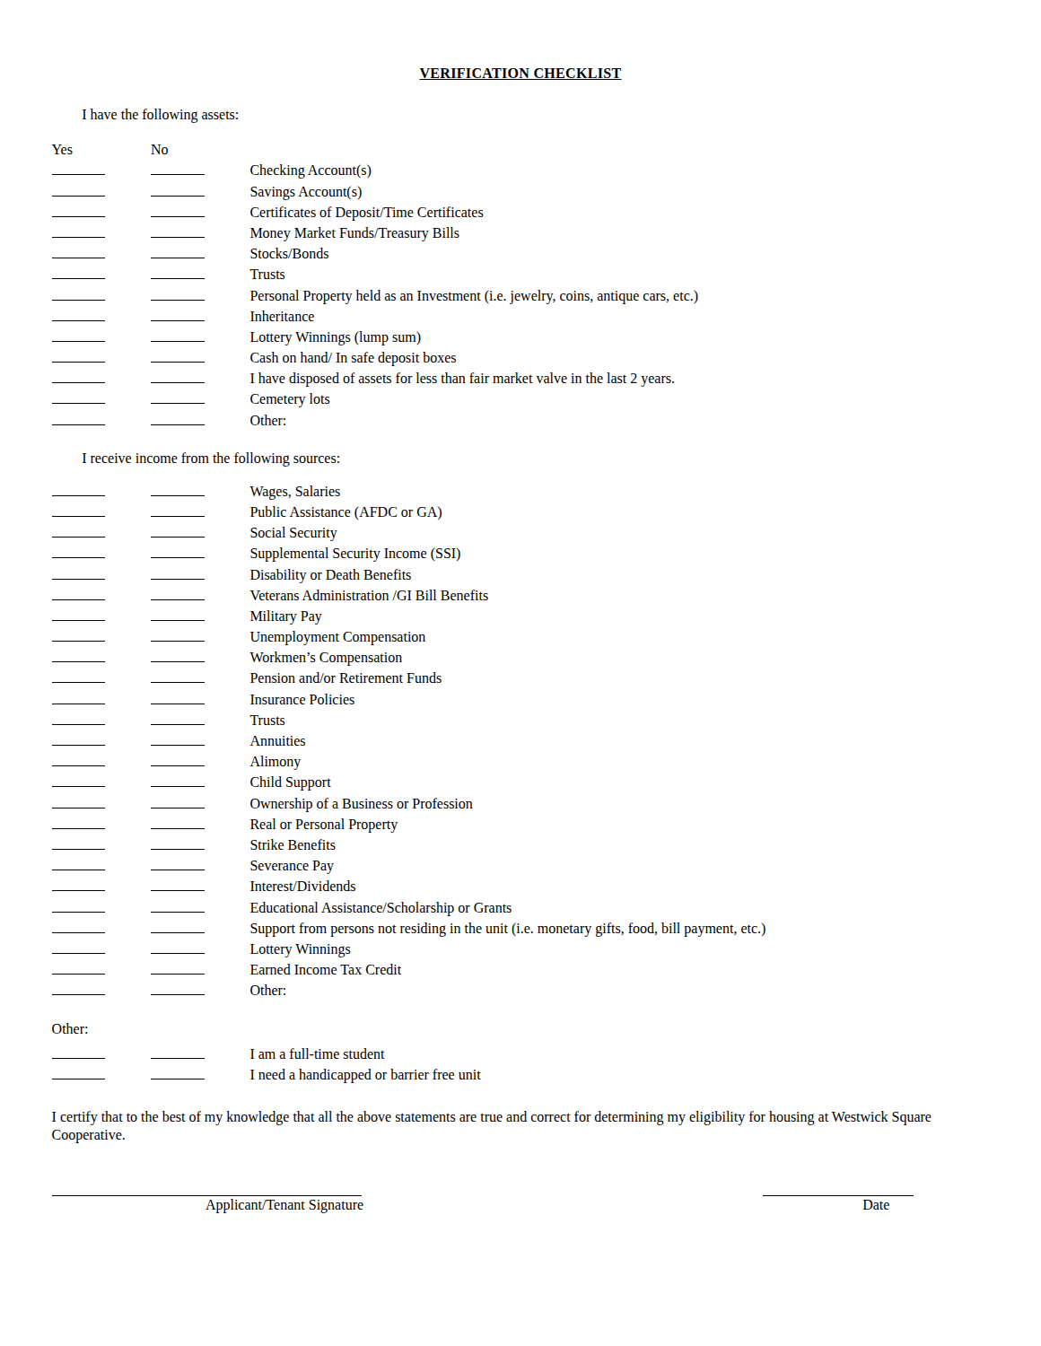VERIFICATION CHECKLIST
I have the following assets:
| Yes | No | |
| | | Checking Account(s) |
| | | Savings Account(s) |
| | | Certificates of Deposit/Time Certificates |
| | | Money Market Funds/Treasury Bills |
| | | Stocks/Bonds |
| | | Trusts |
| | | Personal Property held as an Investment (i.e. jewelry, coins, antique cars, etc.) |
| | | Inheritance |
| | | Lottery Winnings (lump sum) |
| | | Cash on hand/ In safe deposit boxes |
| | | I have disposed of assets for less than fair market valve in the last 2 years. |
| | | Cemetery lots |
| | | Other: |
I receive income from the following sources:
| | | Wages, Salaries |
| | | Public Assistance (AFDC or GA) |
| | | Social Security |
| | | Supplemental Security Income (SSI) |
| | | Disability or Death Benefits |
| | | Veterans Administration /GI Bill Benefits |
| | | Military Pay |
| | | Unemployment Compensation |
| | | Workmen’s Compensation |
| | | Pension and/or Retirement Funds |
| | | Insurance Policies |
| | | Trusts |
| | | Annuities |
| | | Alimony |
| | | Child Support |
| | | Ownership of a Business or Profession |
| | | Real or Personal Property |
| | | Strike Benefits |
| | | Severance Pay |
| | | Interest/Dividends |
| | | Educational Assistance/Scholarship or Grants |
| | | Support from persons not residing in the unit (i.e. monetary gifts, food, bill payment, etc.) |
| | | Lottery Winnings |
| | | Earned Income Tax Credit |
| | | Other: |
Other:
| | | I am a full-time student |
| | | I need a handicapped or barrier free unit |
I certify that to the best of my knowledge that all the above statements are true and correct for determining my eligibility for housing at Westwick Square Cooperative.
| Applicant/Tenant Signature | | Date |